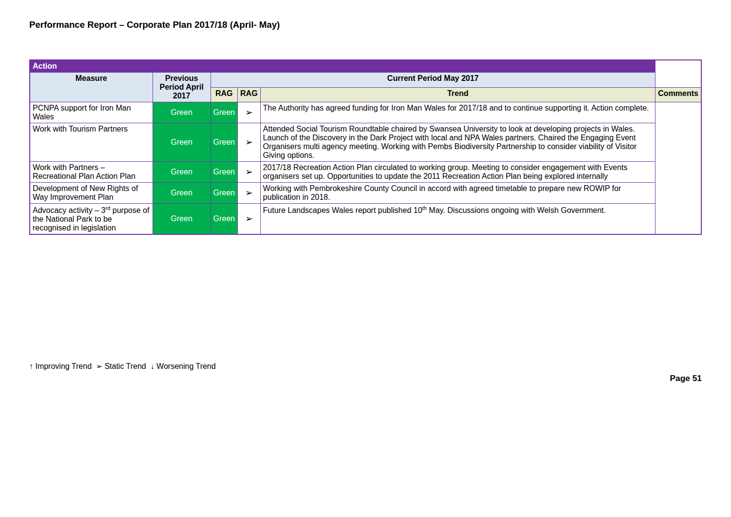Performance Report – Corporate Plan 2017/18 (April- May)
| Action |
| Measure | Previous Period April 2017 | Current Period May 2017 |
| RAG | RAG | Trend | Comments |
| PCNPA support for Iron Man Wales | Green | Green | ➢ | The Authority has agreed funding for Iron Man Wales for 2017/18 and to continue supporting it. Action complete. |
| Work with Tourism Partners | Green | Green | ➢ | Attended Social Tourism Roundtable chaired by Swansea University to look at developing projects in Wales. Launch of the Discovery in the Dark Project with local and NPA Wales partners. Chaired the Engaging Event Organisers multi agency meeting. Working with Pembs Biodiversity Partnership to consider viability of Visitor Giving options. |
| Work with Partners – Recreational Plan Action Plan | Green | Green | ➢ | 2017/18 Recreation Action Plan circulated to working group. Meeting to consider engagement with Events organisers set up. Opportunities to update the 2011 Recreation Action Plan being explored internally |
| Development of New Rights of Way Improvement Plan | Green | Green | ➢ | Working with Pembrokeshire County Council in accord with agreed timetable to prepare new ROWIP for publication in 2018. |
| Advocacy activity – 3 rd purpose of the National Park to be recognised in legislation | Green | Green | ➢ | Future Landscapes Wales report published 10 th May. Discussions ongoing with Welsh Government. |
↑ Improving Trend ➢ Static Trend ↓ Worsening Trend
Page 51